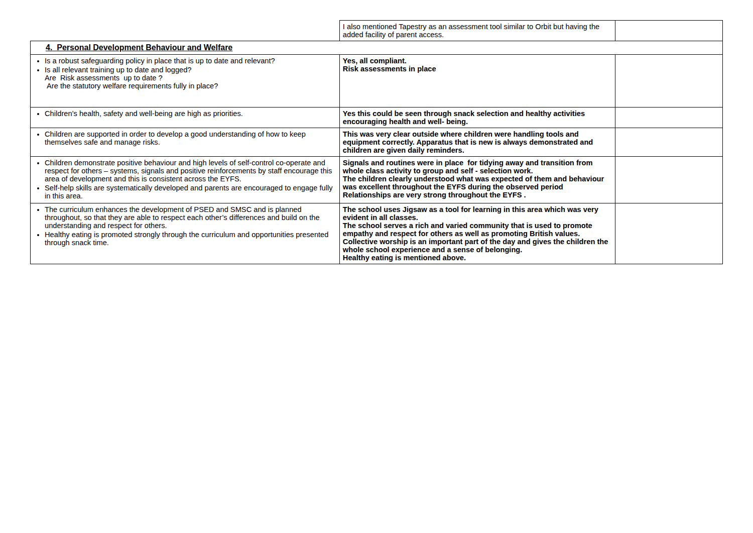| | I also mentioned Tapestry as an assessment tool similar to Orbit but having the added facility of parent access. | |
| 4. Personal Development Behaviour and Welfare |
| Is a robust safeguarding policy in place that is up to date and relevant? Is all relevant training up to date and logged? Are Risk assessments up to date ? Are the statutory welfare requirements fully in place? | Yes, all compliant. Risk assessments in place | |
| Children’s health, safety and well-being are high as priorities. | Yes this could be seen through snack selection and healthy activities encouraging health and well- being. | |
| Children are supported in order to develop a good understanding of how to keep themselves safe and manage risks. | This was very clear outside where children were handling tools and equipment correctly. Apparatus that is new is always demonstrated and children are given daily reminders. | |
| Children demonstrate positive behaviour and high levels of self-control co-operate and respect for others – systems, signals and positive reinforcements by staff encourage this area of development and this is consistent across the EYFS. Self-help skills are systematically developed and parents are encouraged to engage fully in this area. | Signals and routines were in place for tidying away and transition from whole class activity to group and self - selection work. The children clearly understood what was expected of them and behaviour was excellent throughout the EYFS during the observed period Relationships are very strong throughout the EYFS . | |
| The curriculum enhances the development of PSED and SMSC and is planned throughout, so that they are able to respect each other’s differences and build on the understanding and respect for others. Healthy eating is promoted strongly through the curriculum and opportunities presented through snack time. | The school uses Jigsaw as a tool for learning in this area which was very evident in all classes. The school serves a rich and varied community that is used to promote empathy and respect for others as well as promoting British values. Collective worship is an important part of the day and gives the children the whole school experience and a sense of belonging. Healthy eating is mentioned above. | |